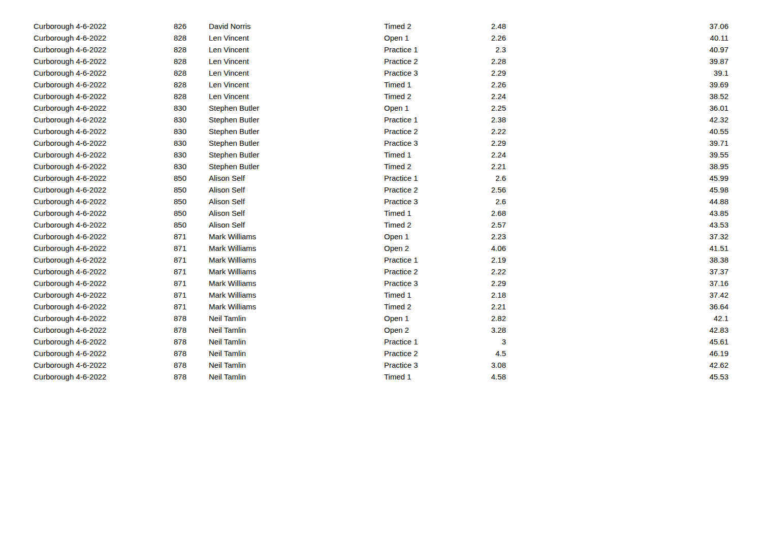| Curborough 4-6-2022 | 826 | David Norris | Timed 2 | 2.48 | 37.06 |
| Curborough 4-6-2022 | 828 | Len Vincent | Open 1 | 2.26 | 40.11 |
| Curborough 4-6-2022 | 828 | Len Vincent | Practice 1 | 2.3 | 40.97 |
| Curborough 4-6-2022 | 828 | Len Vincent | Practice 2 | 2.28 | 39.87 |
| Curborough 4-6-2022 | 828 | Len Vincent | Practice 3 | 2.29 | 39.1 |
| Curborough 4-6-2022 | 828 | Len Vincent | Timed 1 | 2.26 | 39.69 |
| Curborough 4-6-2022 | 828 | Len Vincent | Timed 2 | 2.24 | 38.52 |
| Curborough 4-6-2022 | 830 | Stephen Butler | Open 1 | 2.25 | 36.01 |
| Curborough 4-6-2022 | 830 | Stephen Butler | Practice 1 | 2.38 | 42.32 |
| Curborough 4-6-2022 | 830 | Stephen Butler | Practice 2 | 2.22 | 40.55 |
| Curborough 4-6-2022 | 830 | Stephen Butler | Practice 3 | 2.29 | 39.71 |
| Curborough 4-6-2022 | 830 | Stephen Butler | Timed 1 | 2.24 | 39.55 |
| Curborough 4-6-2022 | 830 | Stephen Butler | Timed 2 | 2.21 | 38.95 |
| Curborough 4-6-2022 | 850 | Alison Self | Practice 1 | 2.6 | 45.99 |
| Curborough 4-6-2022 | 850 | Alison Self | Practice 2 | 2.56 | 45.98 |
| Curborough 4-6-2022 | 850 | Alison Self | Practice 3 | 2.6 | 44.88 |
| Curborough 4-6-2022 | 850 | Alison Self | Timed 1 | 2.68 | 43.85 |
| Curborough 4-6-2022 | 850 | Alison Self | Timed 2 | 2.57 | 43.53 |
| Curborough 4-6-2022 | 871 | Mark Williams | Open 1 | 2.23 | 37.32 |
| Curborough 4-6-2022 | 871 | Mark Williams | Open 2 | 4.06 | 41.51 |
| Curborough 4-6-2022 | 871 | Mark Williams | Practice 1 | 2.19 | 38.38 |
| Curborough 4-6-2022 | 871 | Mark Williams | Practice 2 | 2.22 | 37.37 |
| Curborough 4-6-2022 | 871 | Mark Williams | Practice 3 | 2.29 | 37.16 |
| Curborough 4-6-2022 | 871 | Mark Williams | Timed 1 | 2.18 | 37.42 |
| Curborough 4-6-2022 | 871 | Mark Williams | Timed 2 | 2.21 | 36.64 |
| Curborough 4-6-2022 | 878 | Neil Tamlin | Open 1 | 2.82 | 42.1 |
| Curborough 4-6-2022 | 878 | Neil Tamlin | Open 2 | 3.28 | 42.83 |
| Curborough 4-6-2022 | 878 | Neil Tamlin | Practice 1 | 3 | 45.61 |
| Curborough 4-6-2022 | 878 | Neil Tamlin | Practice 2 | 4.5 | 46.19 |
| Curborough 4-6-2022 | 878 | Neil Tamlin | Practice 3 | 3.08 | 42.62 |
| Curborough 4-6-2022 | 878 | Neil Tamlin | Timed 1 | 4.58 | 45.53 |